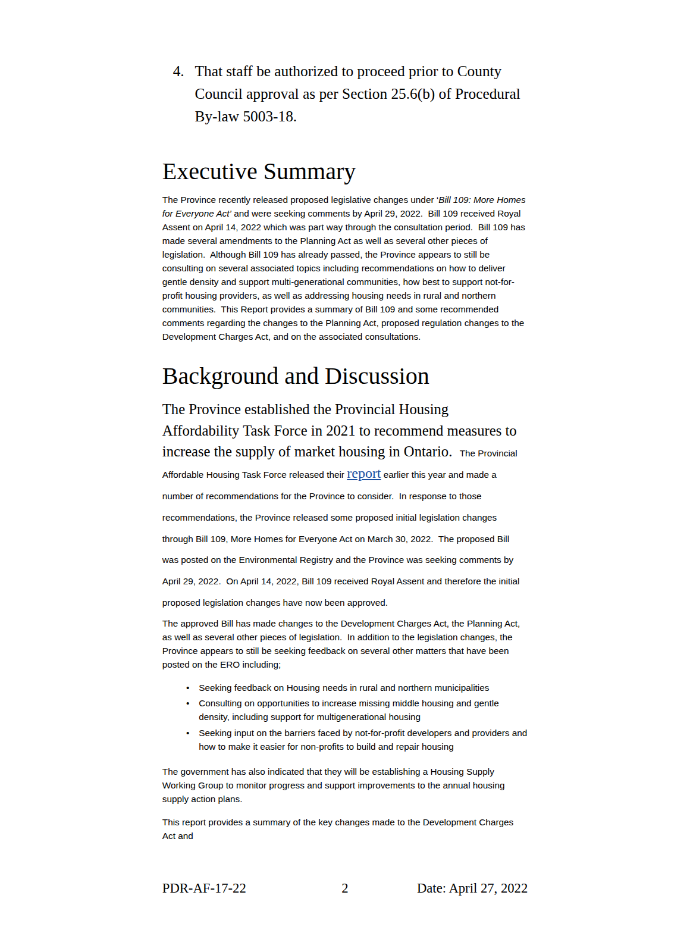That staff be authorized to proceed prior to County Council approval as per Section 25.6(b) of Procedural By-law 5003-18.
Executive Summary
The Province recently released proposed legislative changes under ‘Bill 109: More Homes for Everyone Act’ and were seeking comments by April 29, 2022. Bill 109 received Royal Assent on April 14, 2022 which was part way through the consultation period. Bill 109 has made several amendments to the Planning Act as well as several other pieces of legislation. Although Bill 109 has already passed, the Province appears to still be consulting on several associated topics including recommendations on how to deliver gentle density and support multi-generational communities, how best to support not-for-profit housing providers, as well as addressing housing needs in rural and northern communities. This Report provides a summary of Bill 109 and some recommended comments regarding the changes to the Planning Act, proposed regulation changes to the Development Charges Act, and on the associated consultations.
Background and Discussion
The Province established the Provincial Housing Affordability Task Force in 2021 to recommend measures to increase the supply of market housing in Ontario. The Provincial Affordable Housing Task Force released their report earlier this year and made a number of recommendations for the Province to consider. In response to those recommendations, the Province released some proposed initial legislation changes through Bill 109, More Homes for Everyone Act on March 30, 2022. The proposed Bill was posted on the Environmental Registry and the Province was seeking comments by April 29, 2022. On April 14, 2022, Bill 109 received Royal Assent and therefore the initial proposed legislation changes have now been approved.
The approved Bill has made changes to the Development Charges Act, the Planning Act, as well as several other pieces of legislation. In addition to the legislation changes, the Province appears to still be seeking feedback on several other matters that have been posted on the ERO including;
Seeking feedback on Housing needs in rural and northern municipalities
Consulting on opportunities to increase missing middle housing and gentle density, including support for multigenerational housing
Seeking input on the barriers faced by not-for-profit developers and providers and how to make it easier for non-profits to build and repair housing
The government has also indicated that they will be establishing a Housing Supply Working Group to monitor progress and support improvements to the annual housing supply action plans.
This report provides a summary of the key changes made to the Development Charges Act and
PDR-AF-17-22
2
Date: April 27, 2022